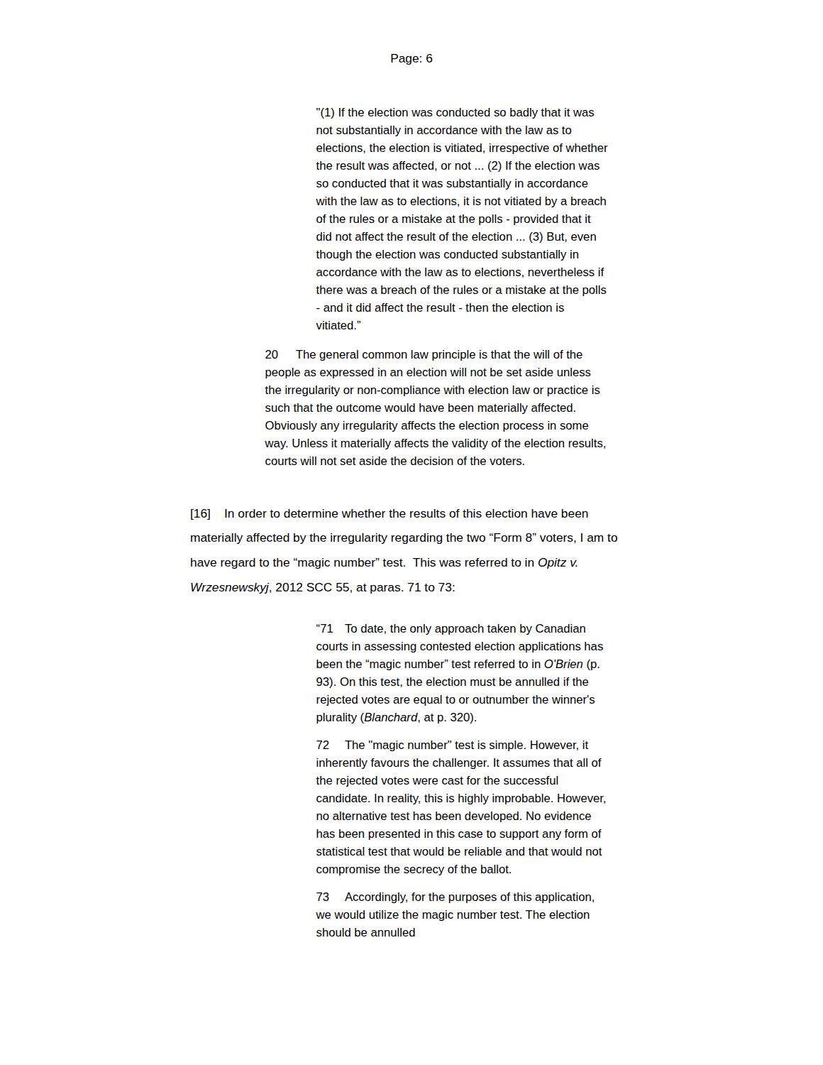Page: 6
"(1) If the election was conducted so badly that it was not substantially in accordance with the law as to elections, the election is vitiated, irrespective of whether the result was affected, or not ... (2) If the election was so conducted that it was substantially in accordance with the law as to elections, it is not vitiated by a breach of the rules or a mistake at the polls - provided that it did not affect the result of the election ... (3) But, even though the election was conducted substantially in accordance with the law as to elections, nevertheless if there was a breach of the rules or a mistake at the polls - and it did affect the result - then the election is vitiated.”
20 The general common law principle is that the will of the people as expressed in an election will not be set aside unless the irregularity or non-compliance with election law or practice is such that the outcome would have been materially affected. Obviously any irregularity affects the election process in some way. Unless it materially affects the validity of the election results, courts will not set aside the decision of the voters.
[16] In order to determine whether the results of this election have been materially affected by the irregularity regarding the two “Form 8” voters, I am to have regard to the “magic number” test. This was referred to in Opitz v. Wrzesnewskyj, 2012 SCC 55, at paras. 71 to 73:
“71 To date, the only approach taken by Canadian courts in assessing contested election applications has been the “magic number” test referred to in O'Brien (p. 93). On this test, the election must be annulled if the rejected votes are equal to or outnumber the winner's plurality (Blanchard, at p. 320).
72 The "magic number" test is simple. However, it inherently favours the challenger. It assumes that all of the rejected votes were cast for the successful candidate. In reality, this is highly improbable. However, no alternative test has been developed. No evidence has been presented in this case to support any form of statistical test that would be reliable and that would not compromise the secrecy of the ballot.
73 Accordingly, for the purposes of this application, we would utilize the magic number test. The election should be annulled